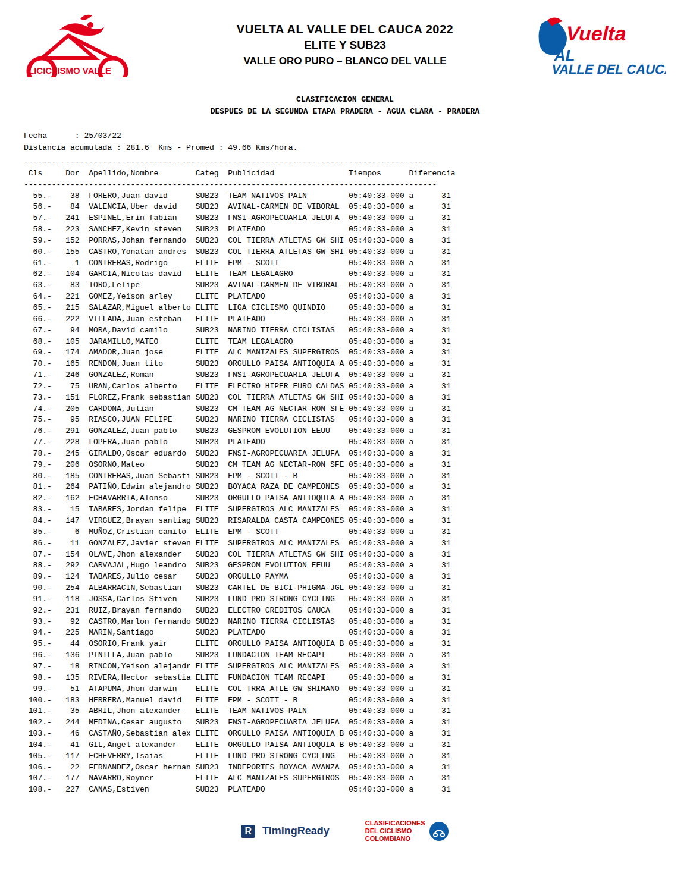LICICLISMO VALLE
VUELTA AL VALLE DEL CAUCA 2022
ELITE Y SUB23
VALLE ORO PURO – BLANCO DEL VALLE
Vuelta AL VALLE DEL CAUCA
CLASIFICACION GENERAL
DESPUES DE LA SEGUNDA ETAPA PRADERA - AGUA CLARA - PRADERA
Fecha : 25/03/22 Distancia acumulada : 281.6 Kms - Promed : 49.66 Kms/hora.
-----------------------------------------------------------------------------------------
 Cls     Dor  Apellido,Nombre        Categ  Publicidad                Tiempos      Diferencia
-----------------------------------------------------------------------------------------
  55.-    38  FORERO,Juan david      SUB23  TEAM NATIVOS PAIN         05:40:33-000 a      31
  56.-    84  VALENCIA,Uber david    SUB23  AVINAL-CARMEN DE VIBORAL  05:40:33-000 a      31
  57.-   241  ESPINEL,Erin fabian    SUB23  FNSI-AGROPECUARIA JELUFA  05:40:33-000 a      31
  58.-   223  SANCHEZ,Kevin steven   SUB23  PLATEADO                  05:40:33-000 a      31
  59.-   152  PORRAS,Johan fernando  SUB23  COL TIERRA ATLETAS GW SHI 05:40:33-000 a      31
  60.-   155  CASTRO,Yonatan andres  SUB23  COL TIERRA ATLETAS GW SHI 05:40:33-000 a      31
  61.-     1  CONTRERAS,Rodrigo      ELITE  EPM - SCOTT               05:40:33-000 a      31
  62.-   104  GARCIA,Nicolas david   ELITE  TEAM LEGALAGRO            05:40:33-000 a      31
  63.-    83  TORO,Felipe            SUB23  AVINAL-CARMEN DE VIBORAL  05:40:33-000 a      31
  64.-   221  GOMEZ,Yeison arley     ELITE  PLATEADO                  05:40:33-000 a      31
  65.-   215  SALAZAR,Miguel alberto ELITE  LIGA CICLISMO QUINDIO     05:40:33-000 a      31
  66.-   222  VILLADA,Juan esteban   ELITE  PLATEADO                  05:40:33-000 a      31
  67.-    94  MORA,David camilo      SUB23  NARINO TIERRA CICLISTAS   05:40:33-000 a      31
  68.-   105  JARAMILLO,MATEO        ELITE  TEAM LEGALAGRO            05:40:33-000 a      31
  69.-   174  AMADOR,Juan jose       ELITE  ALC MANIZALES SUPERGIROS  05:40:33-000 a      31
  70.-   165  RENDON,Juan tito       SUB23  ORGULLO PAISA ANTIOQUIA A 05:40:33-000 a      31
  71.-   246  GONZALEZ,Roman         SUB23  FNSI-AGROPECUARIA JELUFA  05:40:33-000 a      31
  72.-    75  URAN,Carlos alberto    ELITE  ELECTRO HIPER EURO CALDAS 05:40:33-000 a      31
  73.-   151  FLOREZ,Frank sebastian SUB23  COL TIERRA ATLETAS GW SHI 05:40:33-000 a      31
  74.-   205  CARDONA,Julian         SUB23  CM TEAM AG NECTAR-RON SFE 05:40:33-000 a      31
  75.-    95  RIASCO,JUAN FELIPE     SUB23  NARINO TIERRA CICLISTAS   05:40:33-000 a      31
  76.-   291  GONZALEZ,Juan pablo    SUB23  GESPROM EVOLUTION EEUU    05:40:33-000 a      31
  77.-   228  LOPERA,Juan pablo      SUB23  PLATEADO                  05:40:33-000 a      31
  78.-   245  GIRALDO,Oscar eduardo  SUB23  FNSI-AGROPECUARIA JELUFA  05:40:33-000 a      31
  79.-   206  OSORNO,Mateo           SUB23  CM TEAM AG NECTAR-RON SFE 05:40:33-000 a      31
  80.-   185  CONTRERAS,Juan Sebasti SUB23  EPM - SCOTT - B           05:40:33-000 a      31
  81.-   264  PATIÑO,Edwin alejandro SUB23  BOYACA RAZA DE CAMPEONES  05:40:33-000 a      31
  82.-   162  ECHAVARRIA,Alonso      SUB23  ORGULLO PAISA ANTIOQUIA A 05:40:33-000 a      31
  83.-    15  TABARES,Jordan felipe  ELITE  SUPERGIROS ALC MANIZALES  05:40:33-000 a      31
  84.-   147  VIRGUEZ,Brayan santiag SUB23  RISARALDA CASTA CAMPEONES 05:40:33-000 a      31
  85.-     6  MUÑOZ,Cristian camilo  ELITE  EPM - SCOTT               05:40:33-000 a      31
  86.-    11  GONZALEZ,Javier steven ELITE  SUPERGIROS ALC MANIZALES  05:40:33-000 a      31
  87.-   154  OLAVE,Jhon alexander   SUB23  COL TIERRA ATLETAS GW SHI 05:40:33-000 a      31
  88.-   292  CARVAJAL,Hugo leandro  SUB23  GESPROM EVOLUTION EEUU    05:40:33-000 a      31
  89.-   124  TABARES,Julio cesar    SUB23  ORGULLO PAYMA             05:40:33-000 a      31
  90.-   254  ALBARRACIN,Sebastian   SUB23  CARTEL DE BICI-PHIGMA-JGL 05:40:33-000 a      31
  91.-   118  JOSSA,Carlos Stiven    SUB23  FUND PRO STRONG CYCLING   05:40:33-000 a      31
  92.-   231  RUIZ,Brayan fernando   SUB23  ELECTRO CREDITOS CAUCA    05:40:33-000 a      31
  93.-    92  CASTRO,Marlon fernando SUB23  NARINO TIERRA CICLISTAS   05:40:33-000 a      31
  94.-   225  MARIN,Santiago         SUB23  PLATEADO                  05:40:33-000 a      31
  95.-    44  OSORIO,Frank yair      ELITE  ORGULLO PAISA ANTIOQUIA B 05:40:33-000 a      31
  96.-   136  PINILLA,Juan pablo     SUB23  FUNDACION TEAM RECAPI     05:40:33-000 a      31
  97.-    18  RINCON,Yeison alejandr ELITE  SUPERGIROS ALC MANIZALES  05:40:33-000 a      31
  98.-   135  RIVERA,Hector sebastia ELITE  FUNDACION TEAM RECAPI     05:40:33-000 a      31
  99.-    51  ATAPUMA,Jhon darwin    ELITE  COL TRRA ATLE GW SHIMANO  05:40:33-000 a      31
 100.-   183  HERRERA,Manuel david   ELITE  EPM - SCOTT - B           05:40:33-000 a      31
 101.-    35  ABRIL,Jhon alexander   ELITE  TEAM NATIVOS PAIN         05:40:33-000 a      31
 102.-   244  MEDINA,Cesar augusto   SUB23  FNSI-AGROPECUARIA JELUFA  05:40:33-000 a      31
 103.-    46  CASTAÑO,Sebastian alex ELITE  ORGULLO PAISA ANTIOQUIA B 05:40:33-000 a      31
 104.-    41  GIL,Angel alexander    ELITE  ORGULLO PAISA ANTIOQUIA B 05:40:33-000 a      31
 105.-   117  ECHEVERRY,Isaias       ELITE  FUND PRO STRONG CYCLING   05:40:33-000 a      31
 106.-    22  FERNANDEZ,Oscar hernan SUB23  INDEPORTES BOYACA AVANZA  05:40:33-000 a      31
 107.-   177  NAVARRO,Royner         ELITE  ALC MANIZALES SUPERGIROS  05:40:33-000 a      31
 108.-   227  CANAS,Estiven          SUB23  PLATEADO                  05:40:33-000 a      31
RTimingReady
CLASIFICACIONES
DEL CICLISMO
COLOMBIANO